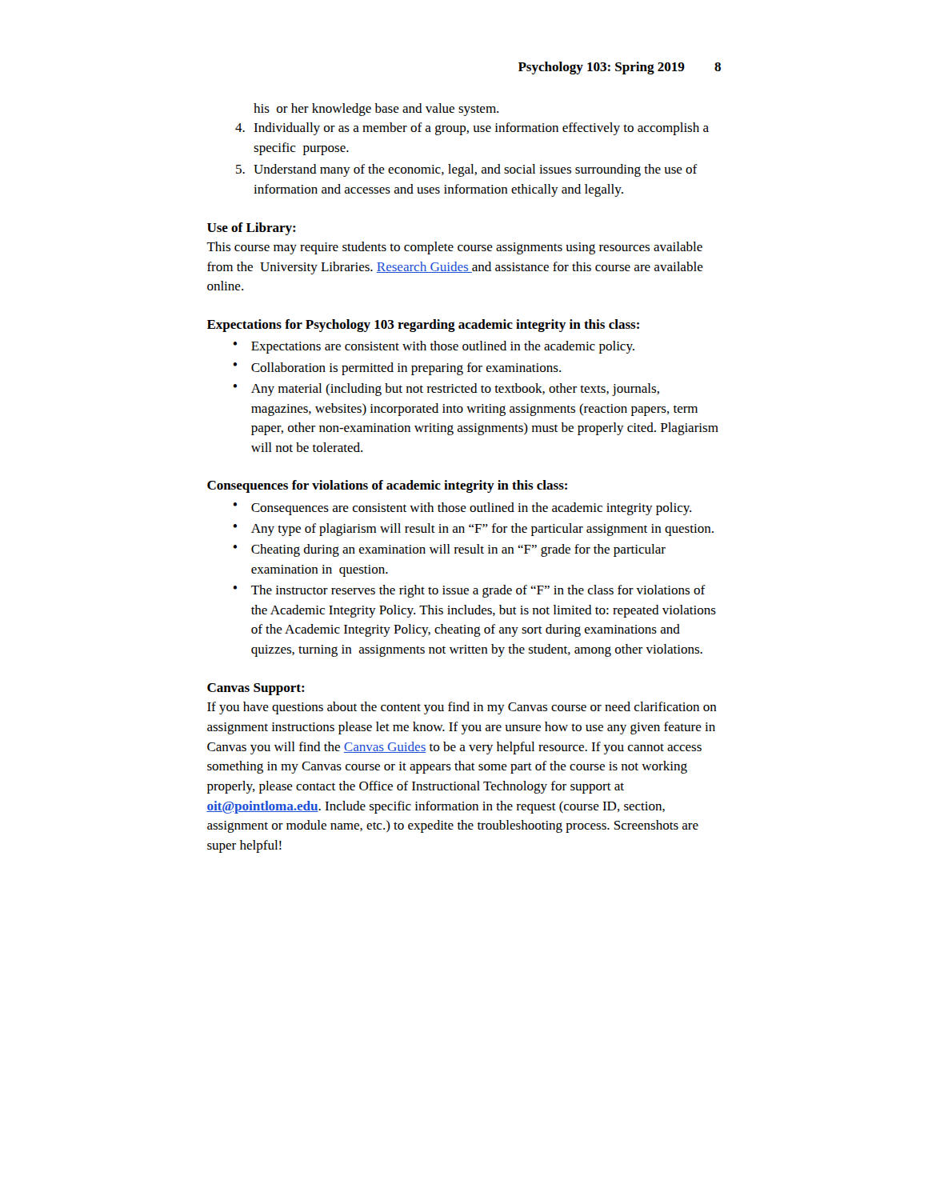Psychology 103: Spring 20198
his or her knowledge base and value system.
Individually or as a member of a group, use information effectively to accomplish a specific purpose.
Understand many of the economic, legal, and social issues surrounding the use of information and accesses and uses information ethically and legally.
Use of Library:
This course may require students to complete course assignments using resources available from the University Libraries. Research Guides and assistance for this course are available online.
Expectations for Psychology 103 regarding academic integrity in this class:
Expectations are consistent with those outlined in the academic policy.
Collaboration is permitted in preparing for examinations.
Any material (including but not restricted to textbook, other texts, journals, magazines, websites) incorporated into writing assignments (reaction papers, term paper, other non-examination writing assignments) must be properly cited. Plagiarism will not be tolerated.
Consequences for violations of academic integrity in this class:
Consequences are consistent with those outlined in the academic integrity policy.
Any type of plagiarism will result in an “F” for the particular assignment in question.
Cheating during an examination will result in an “F” grade for the particular examination in question.
The instructor reserves the right to issue a grade of “F” in the class for violations of the Academic Integrity Policy. This includes, but is not limited to: repeated violations of the Academic Integrity Policy, cheating of any sort during examinations and quizzes, turning in assignments not written by the student, among other violations.
Canvas Support:
If you have questions about the content you find in my Canvas course or need clarification on assignment instructions please let me know. If you are unsure how to use any given feature in Canvas you will find the Canvas Guides to be a very helpful resource. If you cannot access something in my Canvas course or it appears that some part of the course is not working properly, please contact the Office of Instructional Technology for support at oit@pointloma.edu. Include specific information in the request (course ID, section, assignment or module name, etc.) to expedite the troubleshooting process. Screenshots are super helpful!